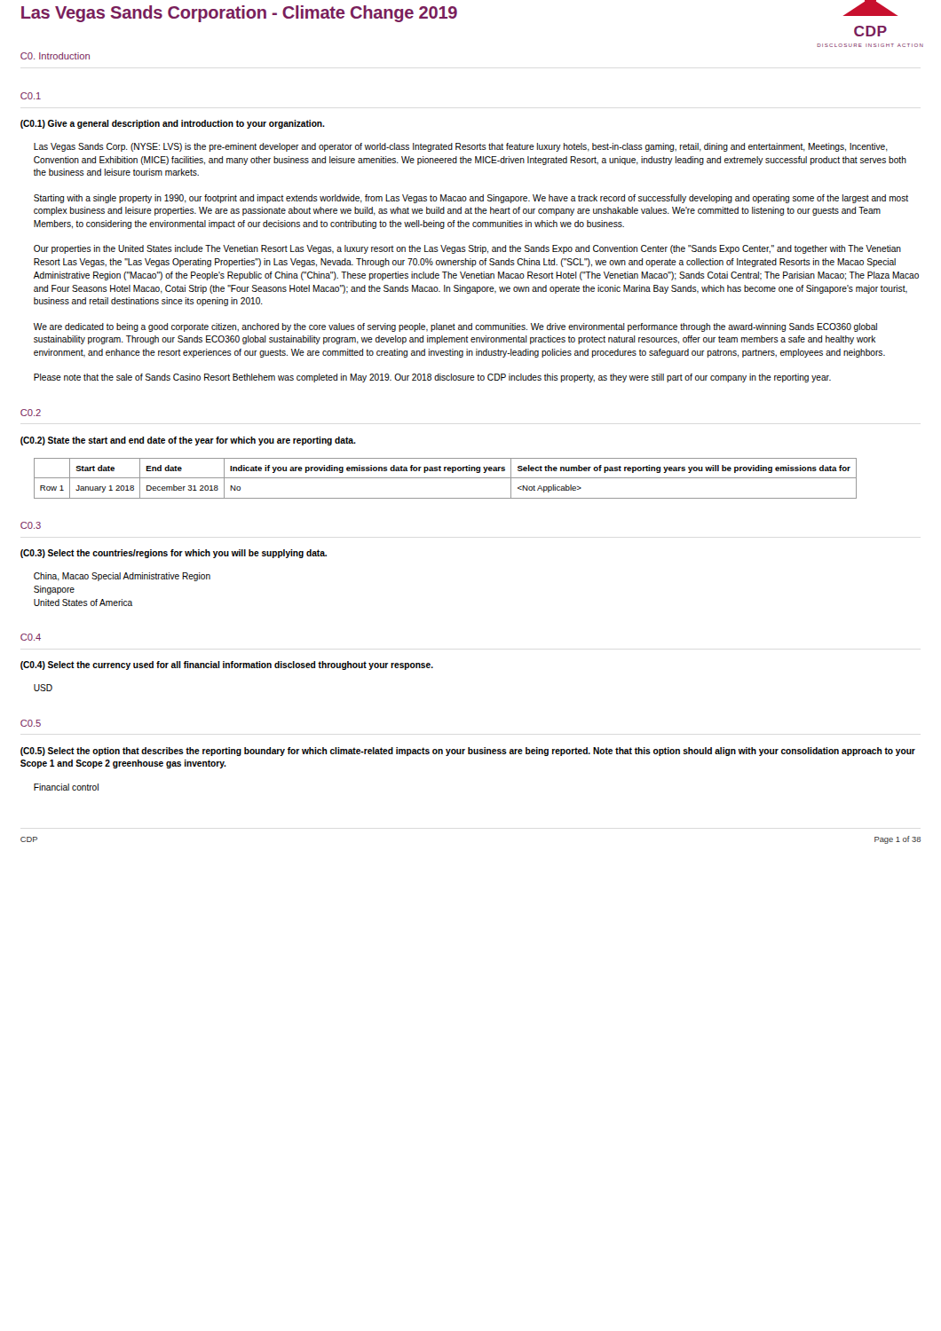CDP
DISCLOSURE INSIGHT ACTION
Las Vegas Sands Corporation - Climate Change 2019
C0. Introduction
C0.1
(C0.1) Give a general description and introduction to your organization.
Las Vegas Sands Corp. (NYSE: LVS) is the pre-eminent developer and operator of world-class Integrated Resorts that feature luxury hotels, best-in-class gaming, retail, dining and entertainment, Meetings, Incentive, Convention and Exhibition (MICE) facilities, and many other business and leisure amenities. We pioneered the MICE-driven Integrated Resort, a unique, industry leading and extremely successful product that serves both the business and leisure tourism markets.
Starting with a single property in 1990, our footprint and impact extends worldwide, from Las Vegas to Macao and Singapore. We have a track record of successfully developing and operating some of the largest and most complex business and leisure properties. We are as passionate about where we build, as what we build and at the heart of our company are unshakable values. We're committed to listening to our guests and Team Members, to considering the environmental impact of our decisions and to contributing to the well-being of the communities in which we do business.
Our properties in the United States include The Venetian Resort Las Vegas, a luxury resort on the Las Vegas Strip, and the Sands Expo and Convention Center (the "Sands Expo Center," and together with The Venetian Resort Las Vegas, the "Las Vegas Operating Properties") in Las Vegas, Nevada. Through our 70.0% ownership of Sands China Ltd. ("SCL"), we own and operate a collection of Integrated Resorts in the Macao Special Administrative Region ("Macao") of the People's Republic of China ("China"). These properties include The Venetian Macao Resort Hotel ("The Venetian Macao"); Sands Cotai Central; The Parisian Macao; The Plaza Macao and Four Seasons Hotel Macao, Cotai Strip (the "Four Seasons Hotel Macao"); and the Sands Macao. In Singapore, we own and operate the iconic Marina Bay Sands, which has become one of Singapore's major tourist, business and retail destinations since its opening in 2010.
We are dedicated to being a good corporate citizen, anchored by the core values of serving people, planet and communities. We drive environmental performance through the award-winning Sands ECO360 global sustainability program. Through our Sands ECO360 global sustainability program, we develop and implement environmental practices to protect natural resources, offer our team members a safe and healthy work environment, and enhance the resort experiences of our guests. We are committed to creating and investing in industry-leading policies and procedures to safeguard our patrons, partners, employees and neighbors.
Please note that the sale of Sands Casino Resort Bethlehem was completed in May 2019. Our 2018 disclosure to CDP includes this property, as they were still part of our company in the reporting year.
C0.2
(C0.2) State the start and end date of the year for which you are reporting data.
| | Start date | End date | Indicate if you are providing emissions data for past reporting years | Select the number of past reporting years you will be providing emissions data for |
| --- | --- | --- | --- | --- |
| Row 1 | January 1 2018 | December 31 2018 | No | <Not Applicable> |
C0.3
(C0.3) Select the countries/regions for which you will be supplying data.
China, Macao Special Administrative Region
Singapore
United States of America
C0.4
(C0.4) Select the currency used for all financial information disclosed throughout your response.
USD
C0.5
(C0.5) Select the option that describes the reporting boundary for which climate-related impacts on your business are being reported. Note that this option should align with your consolidation approach to your Scope 1 and Scope 2 greenhouse gas inventory.
Financial control
CDP Page 1 of 38